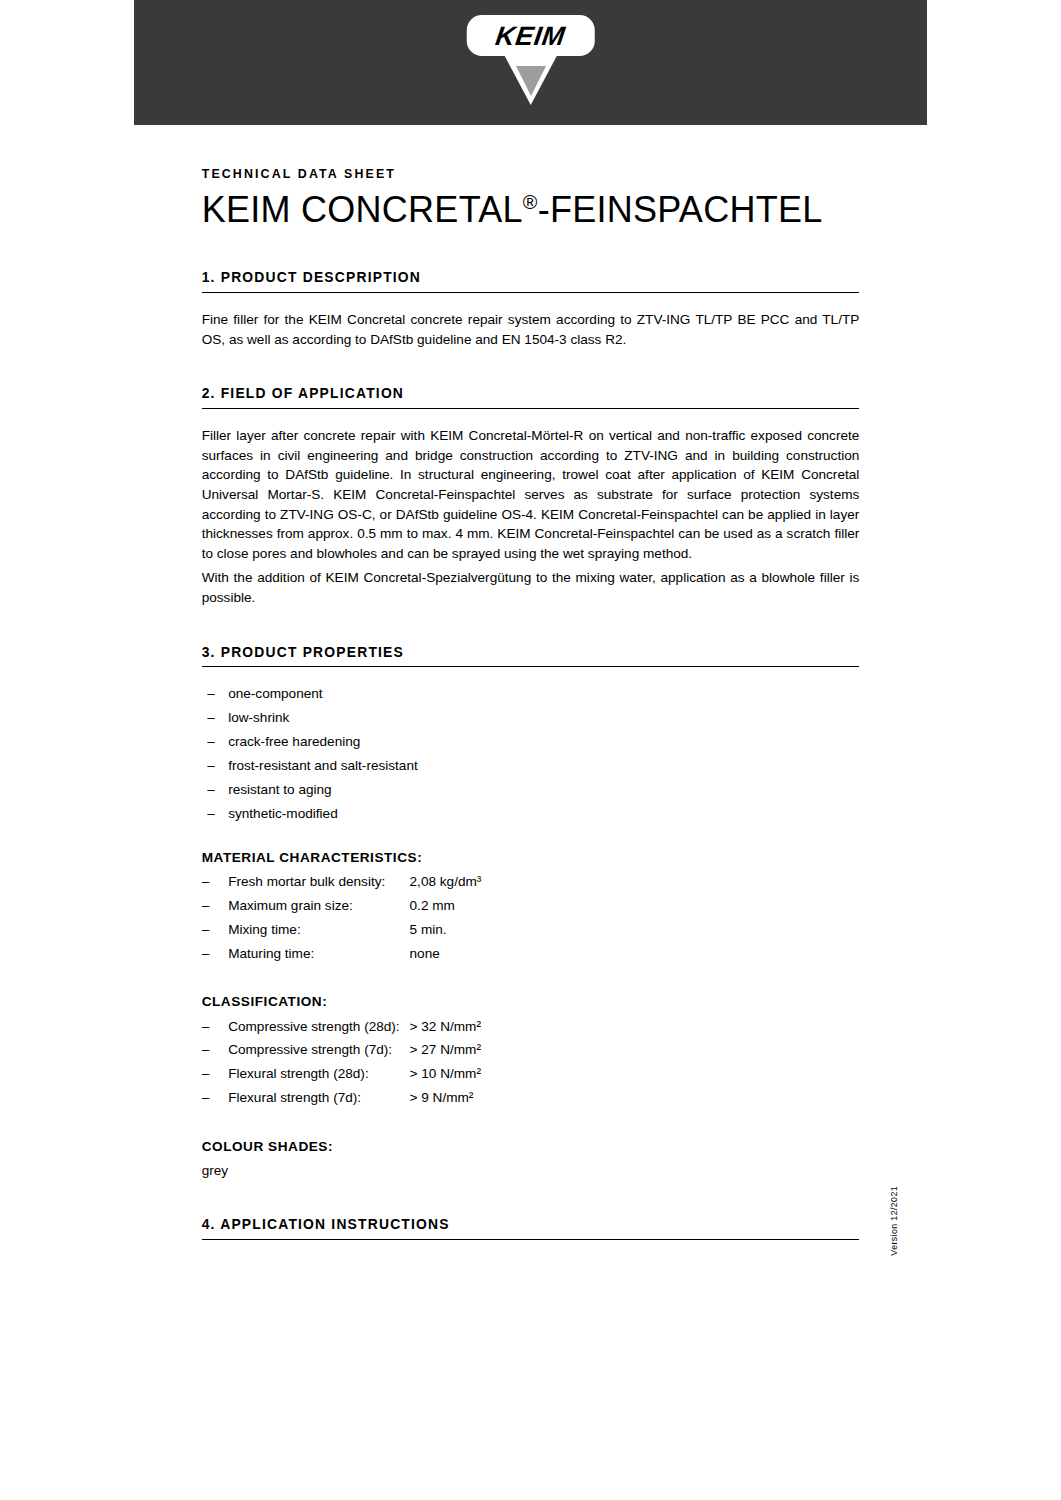KEIM
Technical data sheet
KEIM CONCRETAL®-FEINSPACHTEL
1. Product descpription
Fine filler for the KEIM Concretal concrete repair system according to ZTV-ING TL/TP BE PCC and TL/TP OS, as well as according to DAfStb guideline and EN 1504-3 class R2.
2. Field of application
Filler layer after concrete repair with KEIM Concretal-Mörtel-R on vertical and non-traffic exposed concrete surfaces in civil engineering and bridge construction according to ZTV-ING and in building construction according to DAfStb guideline. In structural engineering, trowel coat after application of KEIM Concretal Universal Mortar-S. KEIM Concretal-Feinspachtel serves as substrate for surface protection systems according to ZTV-ING OS-C, or DAfStb guideline OS-4. KEIM Concretal-Feinspachtel can be applied in layer thicknesses from approx. 0.5 mm to max. 4 mm. KEIM Concretal-Feinspachtel can be used as a scratch filler to close pores and blowholes and can be sprayed using the wet spraying method.
With the addition of KEIM Concretal-Spezialvergütung to the mixing water, application as a blowhole filler is possible.
3. Product properties
one-component
low-shrink
crack-free haredening
frost-resistant and salt-resistant
resistant to aging
synthetic-modified
Material characteristics:
| – | Fresh mortar bulk density: | 2,08 kg/dm³ |
| – | Maximum grain size: | 0.2 mm |
| – | Mixing time: | 5 min. |
| – | Maturing time: | none |
Classification:
| – | Compressive strength (28d): | > 32 N/mm² |
| – | Compressive strength (7d): | > 27 N/mm² |
| – | Flexural strength (28d): | > 10 N/mm² |
| – | Flexural strength (7d): | > 9 N/mm² |
Colour shades:
grey
4. Application instructions
Version 12/2021